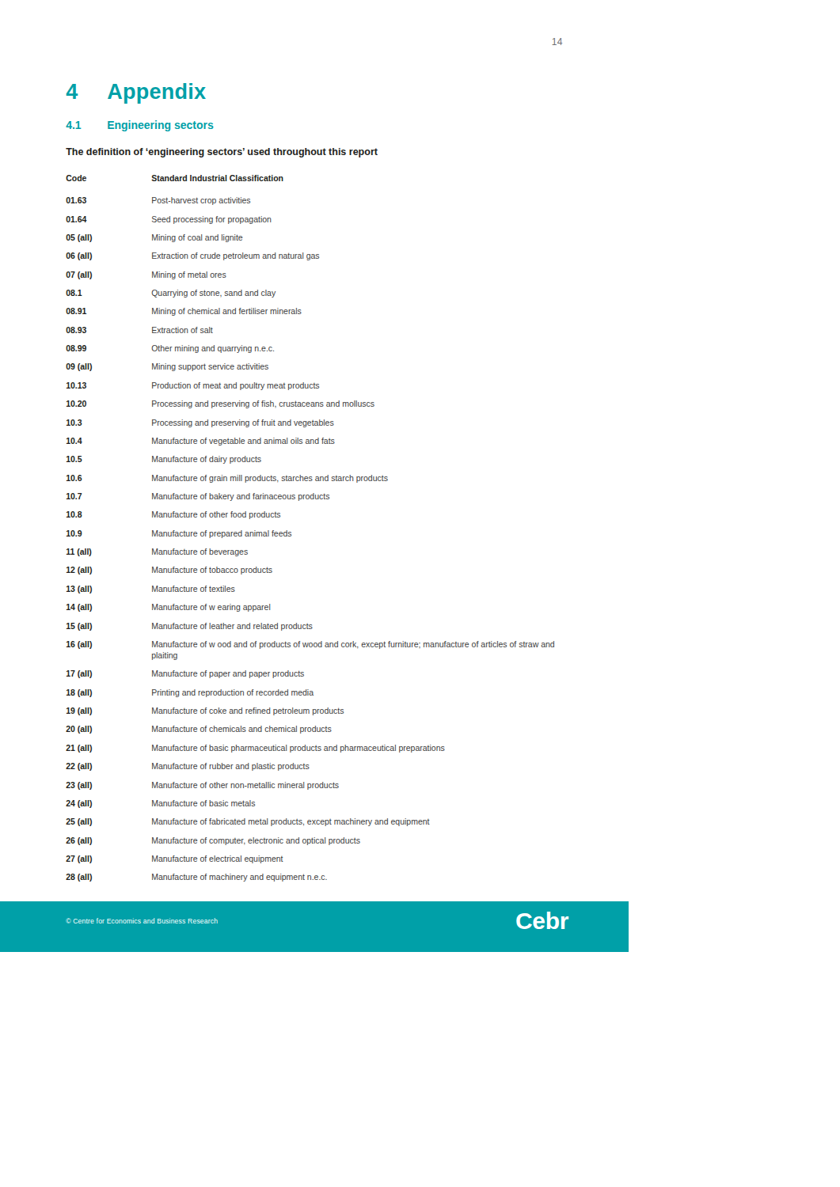14
4 Appendix
4.1 Engineering sectors
The definition of ‘engineering sectors’ used throughout this report
| Code | Standard Industrial Classification |
| --- | --- |
| 01.63 | Post-harvest crop activities |
| 01.64 | Seed processing for propagation |
| 05 (all) | Mining of coal and lignite |
| 06 (all) | Extraction of crude petroleum and natural gas |
| 07 (all) | Mining of metal ores |
| 08.1 | Quarrying of stone, sand and clay |
| 08.91 | Mining of chemical and fertiliser minerals |
| 08.93 | Extraction of salt |
| 08.99 | Other mining and quarrying n.e.c. |
| 09 (all) | Mining support service activities |
| 10.13 | Production of meat and poultry meat products |
| 10.20 | Processing and preserving of fish, crustaceans and molluscs |
| 10.3 | Processing and preserving of fruit and vegetables |
| 10.4 | Manufacture of vegetable and animal oils and fats |
| 10.5 | Manufacture of dairy products |
| 10.6 | Manufacture of grain mill products, starches and starch products |
| 10.7 | Manufacture of bakery and farinaceous products |
| 10.8 | Manufacture of other food products |
| 10.9 | Manufacture of prepared animal feeds |
| 11 (all) | Manufacture of beverages |
| 12 (all) | Manufacture of tobacco products |
| 13 (all) | Manufacture of textiles |
| 14 (all) | Manufacture of w earing apparel |
| 15 (all) | Manufacture of leather and related products |
| 16 (all) | Manufacture of w ood and of products of wood and cork, except furniture; manufacture of articles of straw and plaiting |
| 17 (all) | Manufacture of paper and paper products |
| 18 (all) | Printing and reproduction of recorded media |
| 19 (all) | Manufacture of coke and refined petroleum products |
| 20 (all) | Manufacture of chemicals and chemical products |
| 21 (all) | Manufacture of basic pharmaceutical products and pharmaceutical preparations |
| 22 (all) | Manufacture of rubber and plastic products |
| 23 (all) | Manufacture of other non-metallic mineral products |
| 24 (all) | Manufacture of basic metals |
| 25 (all) | Manufacture of fabricated metal products, except machinery and equipment |
| 26 (all) | Manufacture of computer, electronic and optical products |
| 27 (all) | Manufacture of electrical equipment |
| 28 (all) | Manufacture of machinery and equipment n.e.c. |
© Centre for Economics and Business Research
Cebr